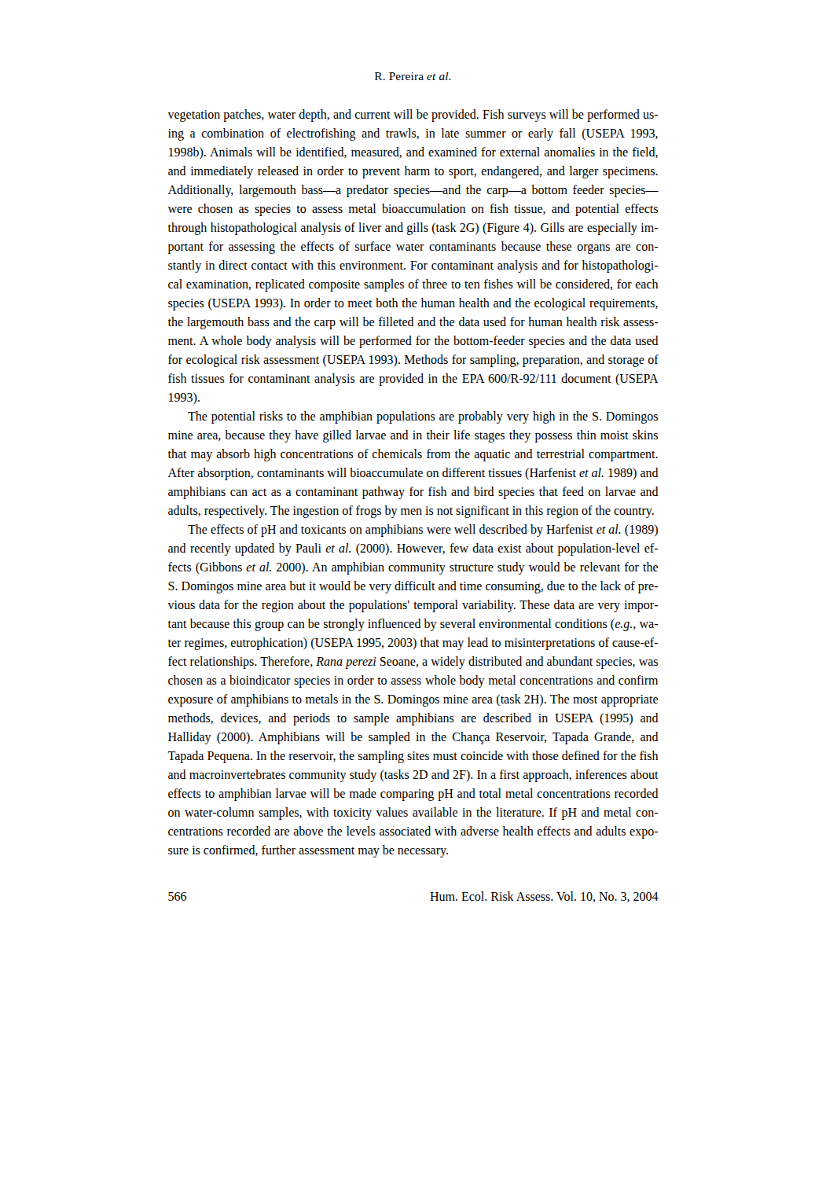R. Pereira et al.
vegetation patches, water depth, and current will be provided. Fish surveys will be performed using a combination of electrofishing and trawls, in late summer or early fall (USEPA 1993, 1998b). Animals will be identified, measured, and examined for external anomalies in the field, and immediately released in order to prevent harm to sport, endangered, and larger specimens. Additionally, largemouth bass—a predator species—and the carp—a bottom feeder species—were chosen as species to assess metal bioaccumulation on fish tissue, and potential effects through histopathological analysis of liver and gills (task 2G) (Figure 4). Gills are especially important for assessing the effects of surface water contaminants because these organs are constantly in direct contact with this environment. For contaminant analysis and for histopathological examination, replicated composite samples of three to ten fishes will be considered, for each species (USEPA 1993). In order to meet both the human health and the ecological requirements, the largemouth bass and the carp will be filleted and the data used for human health risk assessment. A whole body analysis will be performed for the bottom-feeder species and the data used for ecological risk assessment (USEPA 1993). Methods for sampling, preparation, and storage of fish tissues for contaminant analysis are provided in the EPA 600/R-92/111 document (USEPA 1993).
The potential risks to the amphibian populations are probably very high in the S. Domingos mine area, because they have gilled larvae and in their life stages they possess thin moist skins that may absorb high concentrations of chemicals from the aquatic and terrestrial compartment. After absorption, contaminants will bioaccumulate on different tissues (Harfenist et al. 1989) and amphibians can act as a contaminant pathway for fish and bird species that feed on larvae and adults, respectively. The ingestion of frogs by men is not significant in this region of the country.
The effects of pH and toxicants on amphibians were well described by Harfenist et al. (1989) and recently updated by Pauli et al. (2000). However, few data exist about population-level effects (Gibbons et al. 2000). An amphibian community structure study would be relevant for the S. Domingos mine area but it would be very difficult and time consuming, due to the lack of previous data for the region about the populations' temporal variability. These data are very important because this group can be strongly influenced by several environmental conditions (e.g., water regimes, eutrophication) (USEPA 1995, 2003) that may lead to misinterpretations of cause-effect relationships. Therefore, Rana perezi Seoane, a widely distributed and abundant species, was chosen as a bioindicator species in order to assess whole body metal concentrations and confirm exposure of amphibians to metals in the S. Domingos mine area (task 2H). The most appropriate methods, devices, and periods to sample amphibians are described in USEPA (1995) and Halliday (2000). Amphibians will be sampled in the Chança Reservoir, Tapada Grande, and Tapada Pequena. In the reservoir, the sampling sites must coincide with those defined for the fish and macroinvertebrates community study (tasks 2D and 2F). In a first approach, inferences about effects to amphibian larvae will be made comparing pH and total metal concentrations recorded on water-column samples, with toxicity values available in the literature. If pH and metal concentrations recorded are above the levels associated with adverse health effects and adults exposure is confirmed, further assessment may be necessary.
566
Hum. Ecol. Risk Assess. Vol. 10, No. 3, 2004